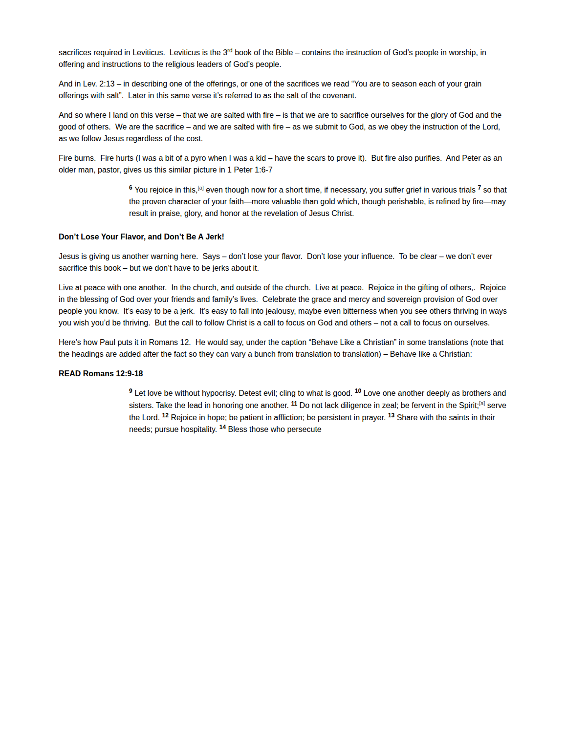sacrifices required in Leviticus. Leviticus is the 3rd book of the Bible – contains the instruction of God’s people in worship, in offering and instructions to the religious leaders of God’s people.
And in Lev. 2:13 – in describing one of the offerings, or one of the sacrifices we read “You are to season each of your grain offerings with salt”. Later in this same verse it’s referred to as the salt of the covenant.
And so where I land on this verse – that we are salted with fire – is that we are to sacrifice ourselves for the glory of God and the good of others. We are the sacrifice – and we are salted with fire – as we submit to God, as we obey the instruction of the Lord, as we follow Jesus regardless of the cost.
Fire burns. Fire hurts (I was a bit of a pyro when I was a kid – have the scars to prove it). But fire also purifies. And Peter as an older man, pastor, gives us this similar picture in 1 Peter 1:6-7
6 You rejoice in this,[a] even though now for a short time, if necessary, you suffer grief in various trials 7 so that the proven character of your faith—more valuable than gold which, though perishable, is refined by fire—may result in praise, glory, and honor at the revelation of Jesus Christ.
Don’t Lose Your Flavor, and Don’t Be A Jerk!
Jesus is giving us another warning here. Says – don’t lose your flavor. Don’t lose your influence. To be clear – we don’t ever sacrifice this book – but we don’t have to be jerks about it.
Live at peace with one another. In the church, and outside of the church. Live at peace. Rejoice in the gifting of others,. Rejoice in the blessing of God over your friends and family’s lives. Celebrate the grace and mercy and sovereign provision of God over people you know. It’s easy to be a jerk. It’s easy to fall into jealousy, maybe even bitterness when you see others thriving in ways you wish you’d be thriving. But the call to follow Christ is a call to focus on God and others – not a call to focus on ourselves.
Here's how Paul puts it in Romans 12. He would say, under the caption “Behave Like a Christian” in some translations (note that the headings are added after the fact so they can vary a bunch from translation to translation) – Behave like a Christian:
READ Romans 12:9-18
9 Let love be without hypocrisy. Detest evil; cling to what is good. 10 Love one another deeply as brothers and sisters. Take the lead in honoring one another. 11 Do not lack diligence in zeal; be fervent in the Spirit;[a] serve the Lord. 12 Rejoice in hope; be patient in affliction; be persistent in prayer. 13 Share with the saints in their needs; pursue hospitality. 14 Bless those who persecute